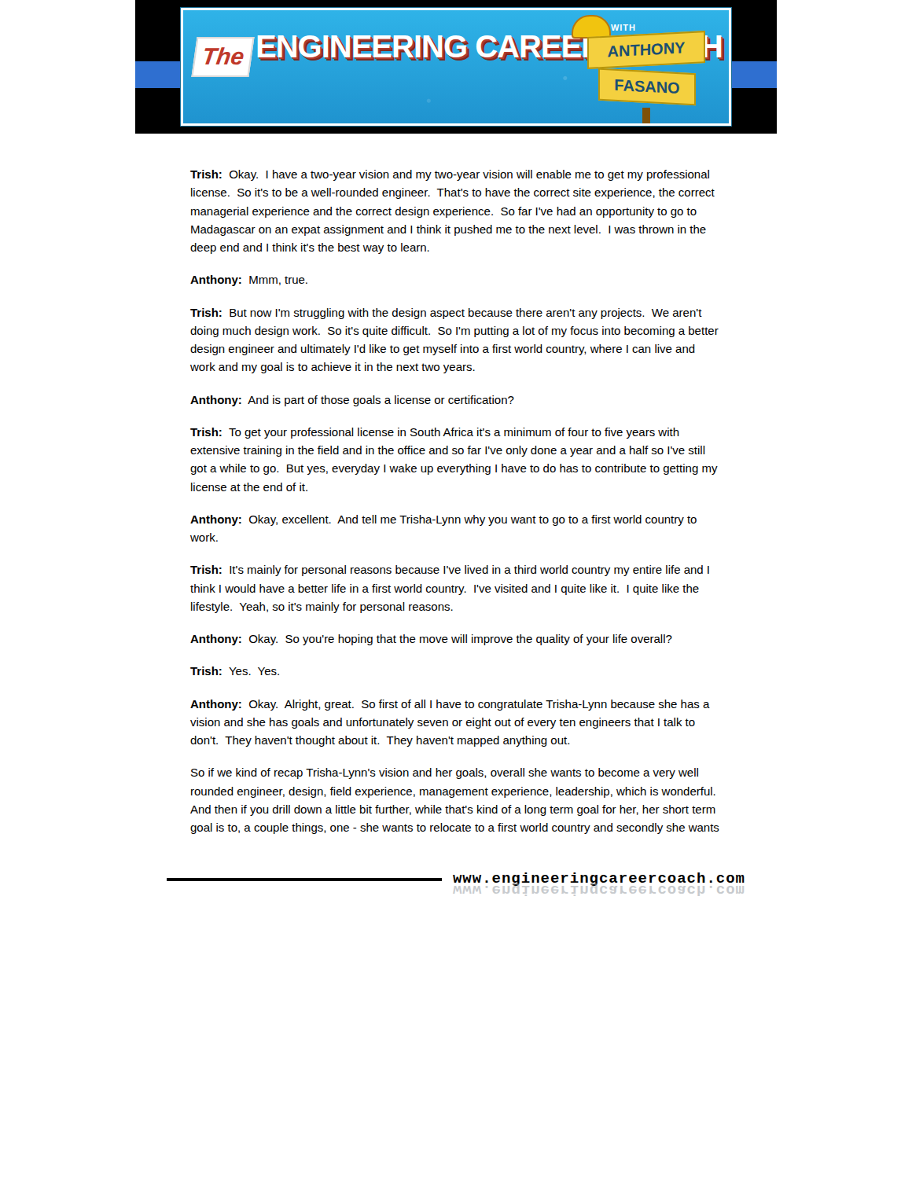The ENGINEERING CAREER COACH WITH
ANTHONY
FASANO
Trish: Okay. I have a two-year vision and my two-year vision will enable me to get my professional license. So it's to be a well-rounded engineer. That's to have the correct site experience, the correct managerial experience and the correct design experience. So far I've had an opportunity to go to Madagascar on an expat assignment and I think it pushed me to the next level. I was thrown in the deep end and I think it's the best way to learn.
Anthony: Mmm, true.
Trish: But now I'm struggling with the design aspect because there aren't any projects. We aren't doing much design work. So it's quite difficult. So I'm putting a lot of my focus into becoming a better design engineer and ultimately I'd like to get myself into a first world country, where I can live and work and my goal is to achieve it in the next two years.
Anthony: And is part of those goals a license or certification?
Trish: To get your professional license in South Africa it's a minimum of four to five years with extensive training in the field and in the office and so far I've only done a year and a half so I've still got a while to go. But yes, everyday I wake up everything I have to do has to contribute to getting my license at the end of it.
Anthony: Okay, excellent. And tell me Trisha-Lynn why you want to go to a first world country to work.
Trish: It's mainly for personal reasons because I've lived in a third world country my entire life and I think I would have a better life in a first world country. I've visited and I quite like it. I quite like the lifestyle. Yeah, so it's mainly for personal reasons.
Anthony: Okay. So you're hoping that the move will improve the quality of your life overall?
Trish: Yes. Yes.
Anthony: Okay. Alright, great. So first of all I have to congratulate Trisha-Lynn because she has a vision and she has goals and unfortunately seven or eight out of every ten engineers that I talk to don't. They haven't thought about it. They haven't mapped anything out.
So if we kind of recap Trisha-Lynn's vision and her goals, overall she wants to become a very well rounded engineer, design, field experience, management experience, leadership, which is wonderful. And then if you drill down a little bit further, while that's kind of a long term goal for her, her short term goal is to, a couple things, one - she wants to relocate to a first world country and secondly she wants
www.engineeringcareercoach.com www.engineeringcareercoach.com